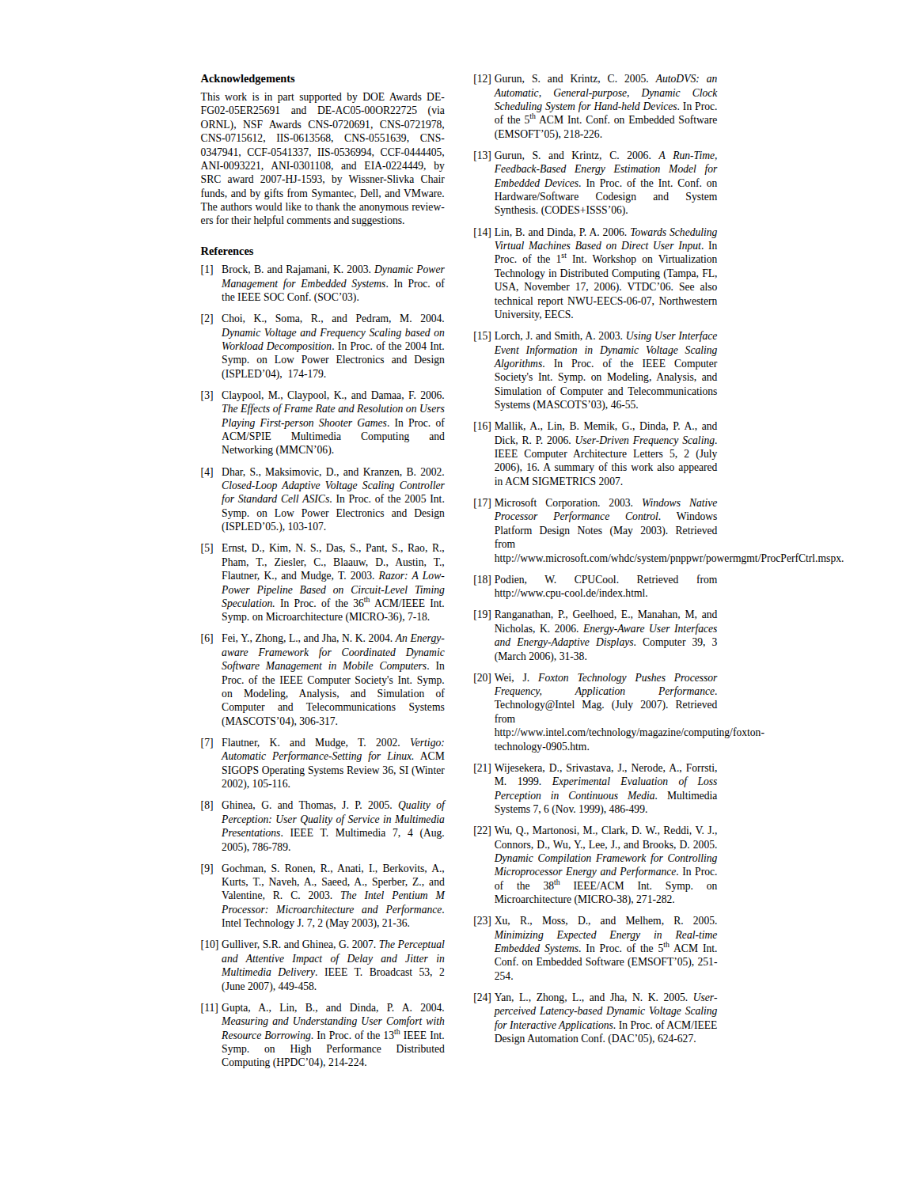Acknowledgements
This work is in part supported by DOE Awards DE-FG02-05ER25691 and DE-AC05-00OR22725 (via ORNL), NSF Awards CNS-0720691, CNS-0721978, CNS-0715612, IIS-0613568, CNS-0551639, CNS-0347941, CCF-0541337, IIS-0536994, CCF-0444405, ANI-0093221, ANI-0301108, and EIA-0224449, by SRC award 2007-HJ-1593, by Wissner-Slivka Chair funds, and by gifts from Symantec, Dell, and VMware. The authors would like to thank the anonymous reviewers for their helpful comments and suggestions.
References
Brock, B. and Rajamani, K. 2003. Dynamic Power Management for Embedded Systems. In Proc. of the IEEE SOC Conf. (SOC’03).
Choi, K., Soma, R., and Pedram, M. 2004. Dynamic Voltage and Frequency Scaling based on Workload Decomposition. In Proc. of the 2004 Int. Symp. on Low Power Electronics and Design (ISPLED’04), 174-179.
Claypool, M., Claypool, K., and Damaa, F. 2006. The Effects of Frame Rate and Resolution on Users Playing First-person Shooter Games. In Proc. of ACM/SPIE Multimedia Computing and Networking (MMCN’06).
Dhar, S., Maksimovic, D., and Kranzen, B. 2002. Closed-Loop Adaptive Voltage Scaling Controller for Standard Cell ASICs. In Proc. of the 2005 Int. Symp. on Low Power Electronics and Design (ISPLED’05.), 103-107.
Ernst, D., Kim, N. S., Das, S., Pant, S., Rao, R., Pham, T., Ziesler, C., Blaauw, D., Austin, T., Flautner, K., and Mudge, T. 2003. Razor: A Low-Power Pipeline Based on Circuit-Level Timing Speculation. In Proc. of the 36th ACM/IEEE Int. Symp. on Microarchitecture (MICRO-36), 7-18.
Fei, Y., Zhong, L., and Jha, N. K. 2004. An Energy-aware Framework for Coordinated Dynamic Software Management in Mobile Computers. In Proc. of the IEEE Computer Society's Int. Symp. on Modeling, Analysis, and Simulation of Computer and Telecommunications Systems (MASCOTS’04), 306-317.
Flautner, K. and Mudge, T. 2002. Vertigo: Automatic Performance-Setting for Linux. ACM SIGOPS Operating Systems Review 36, SI (Winter 2002), 105-116.
Ghinea, G. and Thomas, J. P. 2005. Quality of Perception: User Quality of Service in Multimedia Presentations. IEEE T. Multimedia 7, 4 (Aug. 2005), 786-789.
Gochman, S. Ronen, R., Anati, I., Berkovits, A., Kurts, T., Naveh, A., Saeed, A., Sperber, Z., and Valentine, R. C. 2003. The Intel Pentium M Processor: Microarchitecture and Performance. Intel Technology J. 7, 2 (May 2003), 21-36.
Gulliver, S.R. and Ghinea, G. 2007. The Perceptual and Attentive Impact of Delay and Jitter in Multimedia Delivery. IEEE T. Broadcast 53, 2 (June 2007), 449-458.
Gupta, A., Lin, B., and Dinda, P. A. 2004. Measuring and Understanding User Comfort with Resource Borrowing. In Proc. of the 13th IEEE Int. Symp. on High Performance Distributed Computing (HPDC’04), 214-224.
Gurun, S. and Krintz, C. 2005. AutoDVS: an Automatic, General-purpose, Dynamic Clock Scheduling System for Hand-held Devices. In Proc. of the 5th ACM Int. Conf. on Embedded Software (EMSOFT’05), 218-226.
Gurun, S. and Krintz, C. 2006. A Run-Time, Feedback-Based Energy Estimation Model for Embedded Devices. In Proc. of the Int. Conf. on Hardware/Software Codesign and System Synthesis. (CODES+ISSS’06).
Lin, B. and Dinda, P. A. 2006. Towards Scheduling Virtual Machines Based on Direct User Input. In Proc. of the 1st Int. Workshop on Virtualization Technology in Distributed Computing (Tampa, FL, USA, November 17, 2006). VTDC’06. See also technical report NWU-EECS-06-07, Northwestern University, EECS.
Lorch, J. and Smith, A. 2003. Using User Interface Event Information in Dynamic Voltage Scaling Algorithms. In Proc. of the IEEE Computer Society's Int. Symp. on Modeling, Analysis, and Simulation of Computer and Telecommunications Systems (MASCOTS’03), 46-55.
Mallik, A., Lin, B. Memik, G., Dinda, P. A., and Dick, R. P. 2006. User-Driven Frequency Scaling. IEEE Computer Architecture Letters 5, 2 (July 2006), 16. A summary of this work also appeared in ACM SIGMETRICS 2007.
Microsoft Corporation. 2003. Windows Native Processor Performance Control. Windows Platform Design Notes (May 2003). Retrieved from http://www.microsoft.com/whdc/system/pnppwr/powermgmt/ProcPerfCtrl.mspx.
Podien, W. CPUCool. Retrieved from http://www.cpu-cool.de/index.html.
Ranganathan, P., Geelhoed, E., Manahan, M, and Nicholas, K. 2006. Energy-Aware User Interfaces and Energy-Adaptive Displays. Computer 39, 3 (March 2006), 31-38.
Wei, J. Foxton Technology Pushes Processor Frequency, Application Performance. Technology@Intel Mag. (July 2007). Retrieved from http://www.intel.com/technology/magazine/computing/foxton-technology-0905.htm.
Wijesekera, D., Srivastava, J., Nerode, A., Forrsti, M. 1999. Experimental Evaluation of Loss Perception in Continuous Media. Multimedia Systems 7, 6 (Nov. 1999), 486-499.
Wu, Q., Martonosi, M., Clark, D. W., Reddi, V. J., Connors, D., Wu, Y., Lee, J., and Brooks, D. 2005. Dynamic Compilation Framework for Controlling Microprocessor Energy and Performance. In Proc. of the 38th IEEE/ACM Int. Symp. on Microarchitecture (MICRO-38), 271-282.
Xu, R., Moss, D., and Melhem, R. 2005. Minimizing Expected Energy in Real-time Embedded Systems. In Proc. of the 5th ACM Int. Conf. on Embedded Software (EMSOFT’05), 251-254.
Yan, L., Zhong, L., and Jha, N. K. 2005. User-perceived Latency-based Dynamic Voltage Scaling for Interactive Applications. In Proc. of ACM/IEEE Design Automation Conf. (DAC’05), 624-627.